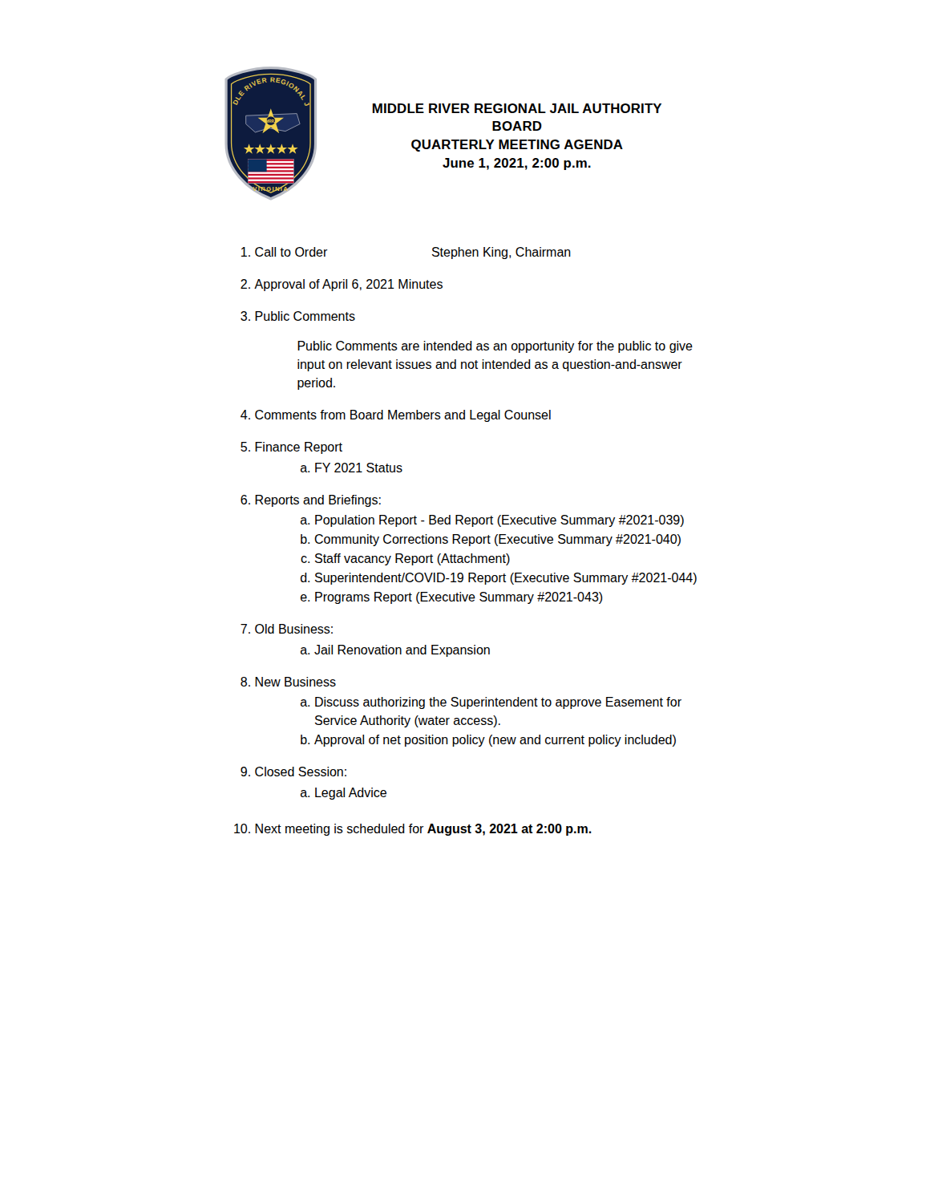Middle River Regional Jail, Virginia badge MIDDLE RIVER REGIONAL JAIL MRRJ VIRGINIA
MIDDLE RIVER REGIONAL JAIL AUTHORITY BOARD
QUARTERLY MEETING AGENDA
June 1, 2021, 2:00 p.m.
Call to Order Stephen King, Chairman
Approval of April 6, 2021 Minutes
Public Comments
Public Comments are intended as an opportunity for the public to give input on relevant issues and not intended as a question-and-answer period.
Comments from Board Members and Legal Counsel
Finance Report
FY 2021 Status
Reports and Briefings:
Population Report - Bed Report (Executive Summary #2021-039)
Community Corrections Report (Executive Summary #2021-040)
Staff vacancy Report (Attachment)
Superintendent/COVID-19 Report (Executive Summary #2021-044)
Programs Report (Executive Summary #2021-043)
Old Business:
Jail Renovation and Expansion
New Business
Discuss authorizing the Superintendent to approve Easement for Service Authority (water access).
Approval of net position policy (new and current policy included)
Closed Session:
Legal Advice
Next meeting is scheduled for August 3, 2021 at 2:00 p.m.